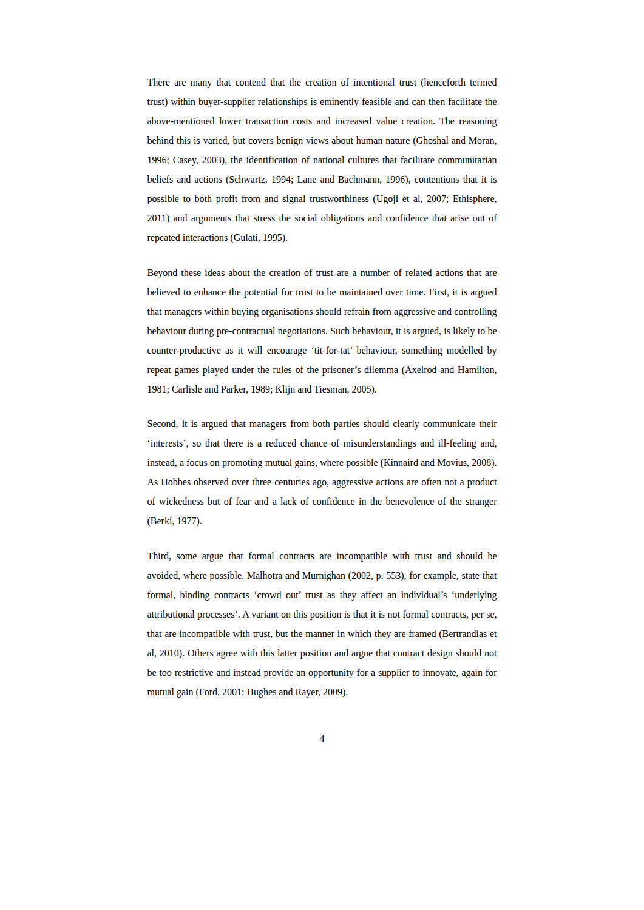There are many that contend that the creation of intentional trust (henceforth termed trust) within buyer-supplier relationships is eminently feasible and can then facilitate the above-mentioned lower transaction costs and increased value creation. The reasoning behind this is varied, but covers benign views about human nature (Ghoshal and Moran, 1996; Casey, 2003), the identification of national cultures that facilitate communitarian beliefs and actions (Schwartz, 1994; Lane and Bachmann, 1996), contentions that it is possible to both profit from and signal trustworthiness (Ugoji et al, 2007; Ethisphere, 2011) and arguments that stress the social obligations and confidence that arise out of repeated interactions (Gulati, 1995).
Beyond these ideas about the creation of trust are a number of related actions that are believed to enhance the potential for trust to be maintained over time. First, it is argued that managers within buying organisations should refrain from aggressive and controlling behaviour during pre-contractual negotiations. Such behaviour, it is argued, is likely to be counter-productive as it will encourage ‘tit-for-tat’ behaviour, something modelled by repeat games played under the rules of the prisoner’s dilemma (Axelrod and Hamilton, 1981; Carlisle and Parker, 1989; Klijn and Tiesman, 2005).
Second, it is argued that managers from both parties should clearly communicate their ‘interests’, so that there is a reduced chance of misunderstandings and ill-feeling and, instead, a focus on promoting mutual gains, where possible (Kinnaird and Movius, 2008). As Hobbes observed over three centuries ago, aggressive actions are often not a product of wickedness but of fear and a lack of confidence in the benevolence of the stranger (Berki, 1977).
Third, some argue that formal contracts are incompatible with trust and should be avoided, where possible. Malhotra and Murnighan (2002, p. 553), for example, state that formal, binding contracts ‘crowd out’ trust as they affect an individual’s ‘underlying attributional processes’. A variant on this position is that it is not formal contracts, per se, that are incompatible with trust, but the manner in which they are framed (Bertrandias et al, 2010). Others agree with this latter position and argue that contract design should not be too restrictive and instead provide an opportunity for a supplier to innovate, again for mutual gain (Ford, 2001; Hughes and Rayer, 2009).
4